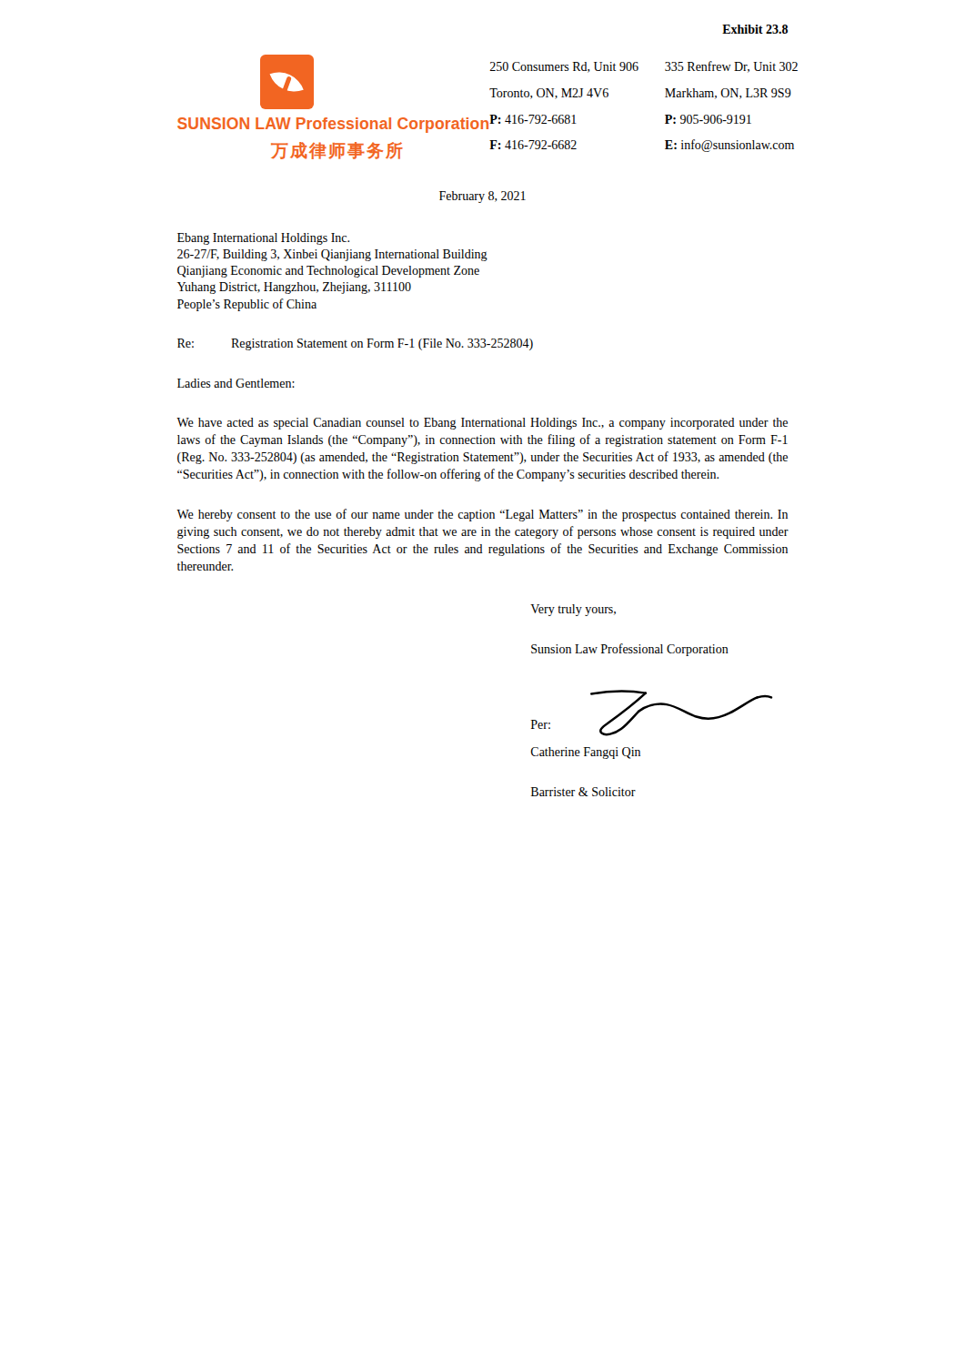Exhibit 23.8
| SUNSION LAW Professional Corporation 万成律师事务所 | 250 Consumers Rd, Unit 906 Toronto, ON, M2J 4V6 P: 416-792-6681 F: 416-792-6682 | 335 Renfrew Dr, Unit 302 Markham, ON, L3R 9S9 P: 905-906-9191 E: info@sunsionlaw.com |
February 8, 2021
Ebang International Holdings Inc.
26-27/F, Building 3, Xinbei Qianjiang International Building
Qianjiang Economic and Technological Development Zone
Yuhang District, Hangzhou, Zhejiang, 311100
People’s Republic of China
Re: Registration Statement on Form F-1 (File No. 333-252804)
Ladies and Gentlemen:
We have acted as special Canadian counsel to Ebang International Holdings Inc., a company incorporated under the laws of the Cayman Islands (the “Company”), in connection with the filing of a registration statement on Form F-1 (Reg. No. 333-252804) (as amended, the “Registration Statement”), under the Securities Act of 1933, as amended (the “Securities Act”), in connection with the follow-on offering of the Company’s securities described therein.
We hereby consent to the use of our name under the caption “Legal Matters” in the prospectus contained therein. In giving such consent, we do not thereby admit that we are in the category of persons whose consent is required under Sections 7 and 11 of the Securities Act or the rules and regulations of the Securities and Exchange Commission thereunder.
Very truly yours,
Sunsion Law Professional Corporation
Per:
Catherine Fangqi Qin
Barrister & Solicitor